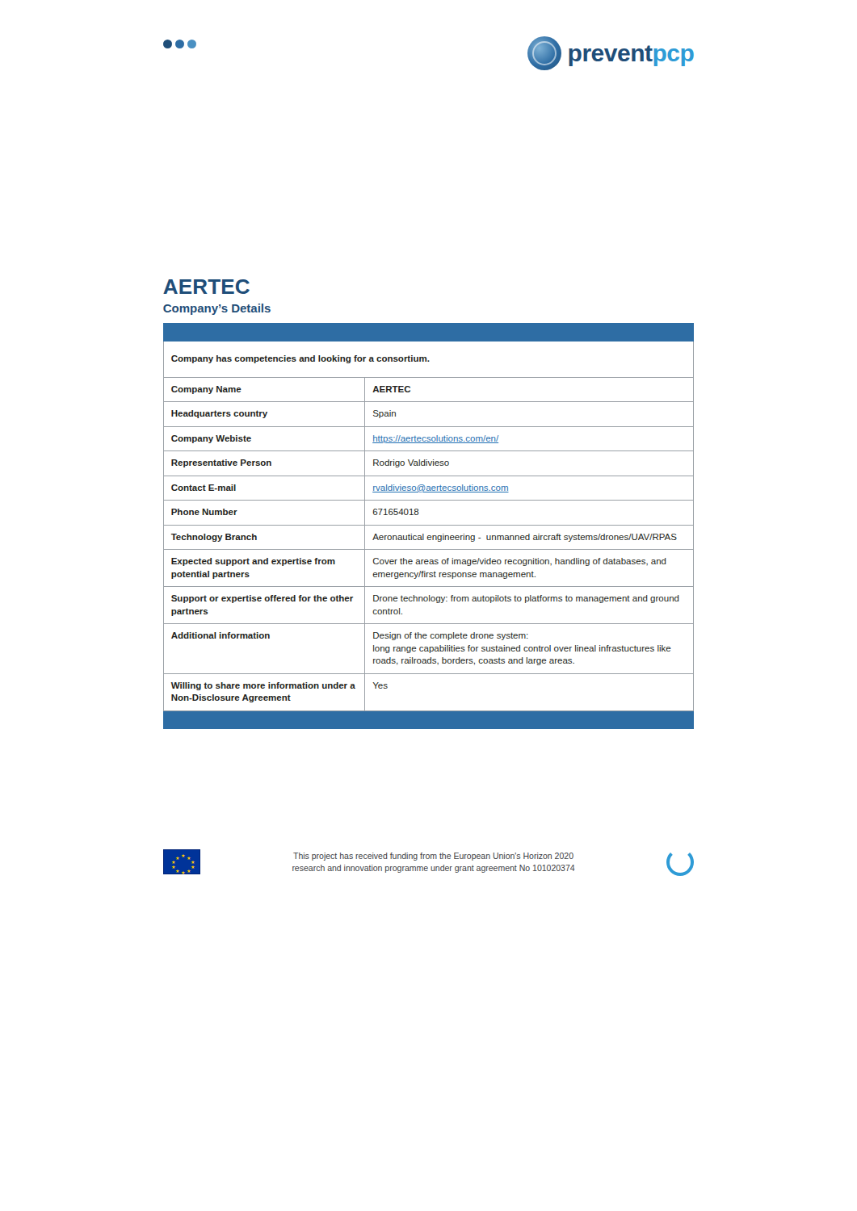preventpcp
AERTEC
Company’s Details
| Company has competencies and looking for a consortium. |
| Company Name | AERTEC |
| Headquarters country | Spain |
| Company Webiste | https://aertecsolutions.com/en/ |
| Representative Person | Rodrigo Valdivieso |
| Contact E-mail | rvaldivieso@aertecsolutions.com |
| Phone Number | 671654018 |
| Technology Branch | Aeronautical engineering - unmanned aircraft systems/drones/UAV/RPAS |
| Expected support and expertise from potential partners | Cover the areas of image/video recognition, handling of databases, and emergency/first response management. |
| Support or expertise offered for the other partners | Drone technology: from autopilots to platforms to management and ground control. |
| Additional information | Design of the complete drone system: long range capabilities for sustained control over lineal infrastuctures like roads, railroads, borders, coasts and large areas. |
| Willing to share more information under a Non-Disclosure Agreement | Yes |
★ ★ ★ ★ ★ ★ ★ ★ ★ ★
This project has received funding from the European Union's Horizon 2020
research and innovation programme under grant agreement No 101020374